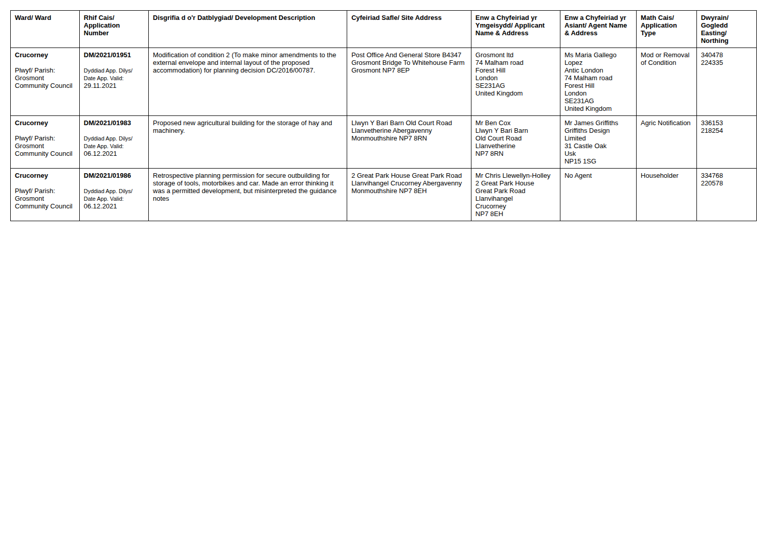| Ward/ Ward | Rhif Cais/ Application Number | Disgrifia d o'r Datblygiad/ Development Description | Cyfeiriad Safle/ Site Address | Enw a Chyfeiriad yr Ymgeisydd/ Applicant Name & Address | Enw a Chyfeiriad yr Asiant/ Agent Name & Address | Math Cais/ Application Type | Dwyrain/ Gogledd Easting/ Northing |
| --- | --- | --- | --- | --- | --- | --- | --- |
| Crucorney Plwyf/ Parish: Grosmont Community Council | DM/2021/01951 Dyddiad App. Dilys/ Date App. Valid: 29.11.2021 | Modification of condition 2 (To make minor amendments to the external envelope and internal layout of the proposed accommodation) for planning decision DC/2016/00787. | Post Office And General Store B4347 Grosmont Bridge To Whitehouse Farm Grosmont NP7 8EP | Grosmont ltd 74 Malham road Forest Hill London SE231AG United Kingdom | Ms Maria Gallego Lopez Antic London 74 Malham road Forest Hill London SE231AG United Kingdom | Mod or Removal of Condition | 340478 224335 |
| Crucorney Plwyf/ Parish: Grosmont Community Council | DM/2021/01983 Dyddiad App. Dilys/ Date App. Valid: 06.12.2021 | Proposed new agricultural building for the storage of hay and machinery. | Llwyn Y Bari Barn Old Court Road Llanvetherine Abergavenny Monmouthshire NP7 8RN | Mr Ben Cox Llwyn Y Bari Barn Old Court Road Llanvetherine NP7 8RN | Mr James Griffiths Griffiths Design Limited 31 Castle Oak Usk NP15 1SG | Agric Notification | 336153 218254 |
| Crucorney Plwyf/ Parish: Grosmont Community Council | DM/2021/01986 Dyddiad App. Dilys/ Date App. Valid: 06.12.2021 | Retrospective planning permission for secure outbuilding for storage of tools, motorbikes and car. Made an error thinking it was a permitted development, but misinterpreted the guidance notes | 2 Great Park House Great Park Road Llanvihangel Crucorney Abergavenny Monmouthshire NP7 8EH | Mr Chris Llewellyn-Holley 2 Great Park House Great Park Road Llanvihangel Crucorney NP7 8EH | No Agent | Householder | 334768 220578 |